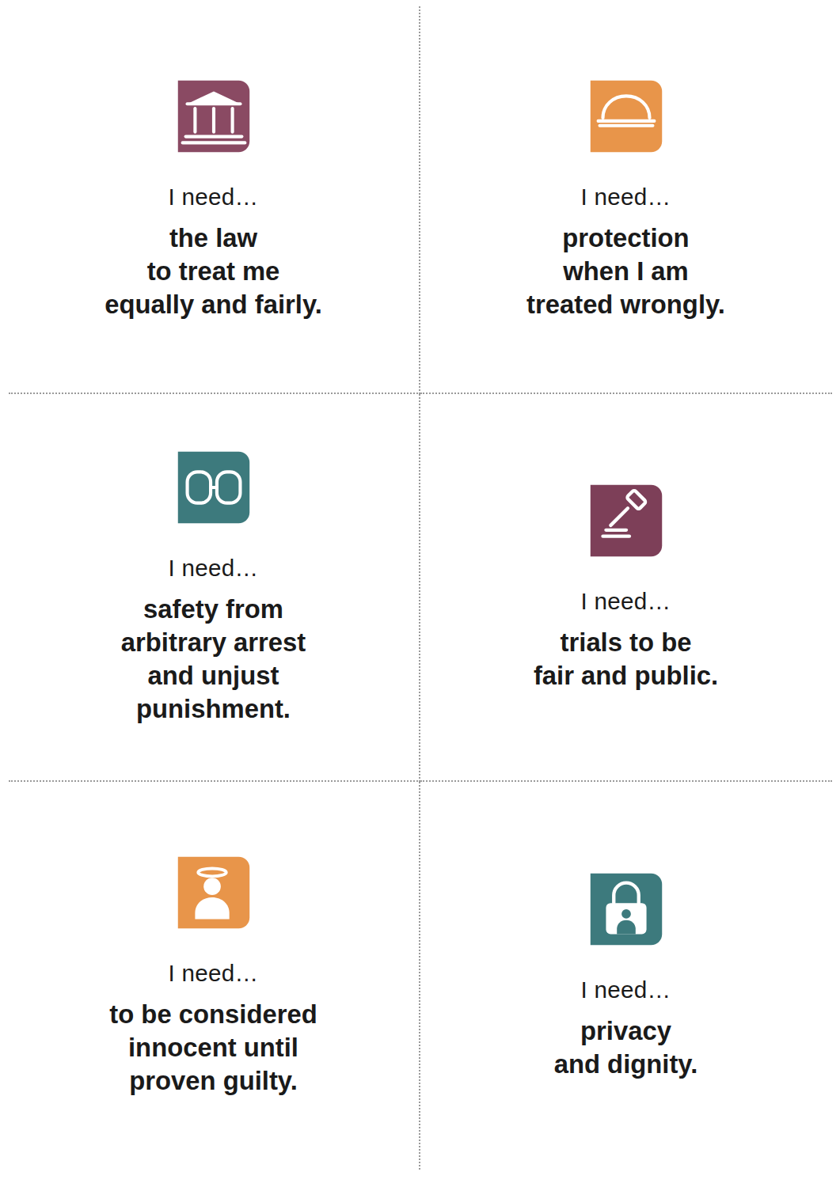Human rights needs cards
I need…
the law
to treat me
equally and fairly.
I need…
protection
when I am
treated wrongly.
I need…
safety from
arbitrary arrest
and unjust
punishment.
I need…
trials to be
fair and public.
I need…
to be considered
innocent until
proven guilty.
I need…
privacy
and dignity.